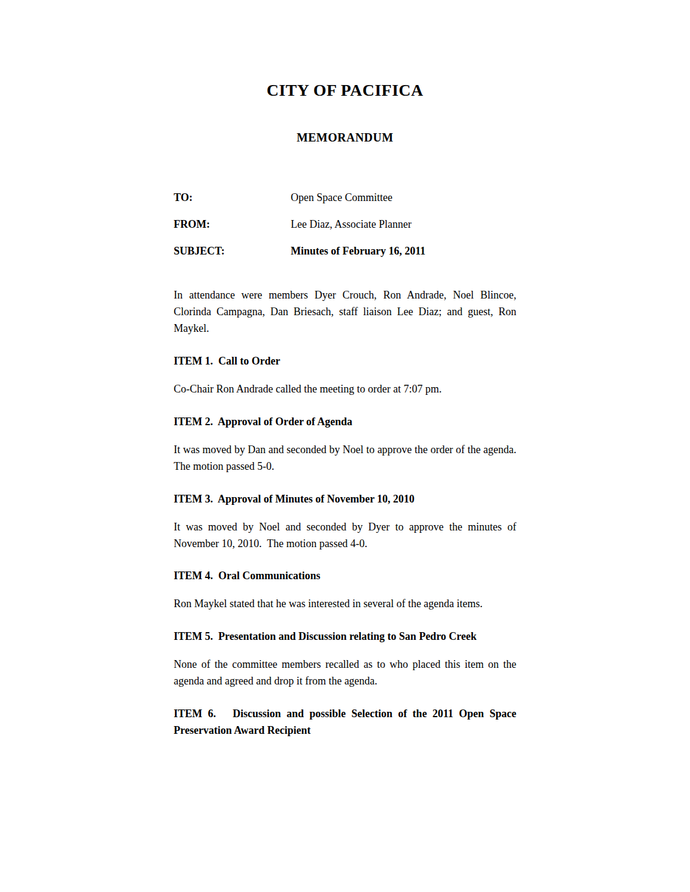CITY OF PACIFICA
MEMORANDUM
| TO: | Open Space Committee |
| FROM: | Lee Diaz, Associate Planner |
| SUBJECT: | Minutes of February 16, 2011 |
In attendance were members Dyer Crouch, Ron Andrade, Noel Blincoe, Clorinda Campagna, Dan Briesach, staff liaison Lee Diaz; and guest, Ron Maykel.
ITEM 1. Call to Order
Co-Chair Ron Andrade called the meeting to order at 7:07 pm.
ITEM 2. Approval of Order of Agenda
It was moved by Dan and seconded by Noel to approve the order of the agenda. The motion passed 5-0.
ITEM 3. Approval of Minutes of November 10, 2010
It was moved by Noel and seconded by Dyer to approve the minutes of November 10, 2010. The motion passed 4-0.
ITEM 4. Oral Communications
Ron Maykel stated that he was interested in several of the agenda items.
ITEM 5. Presentation and Discussion relating to San Pedro Creek
None of the committee members recalled as to who placed this item on the agenda and agreed and drop it from the agenda.
ITEM 6. Discussion and possible Selection of the 2011 Open Space Preservation Award Recipient